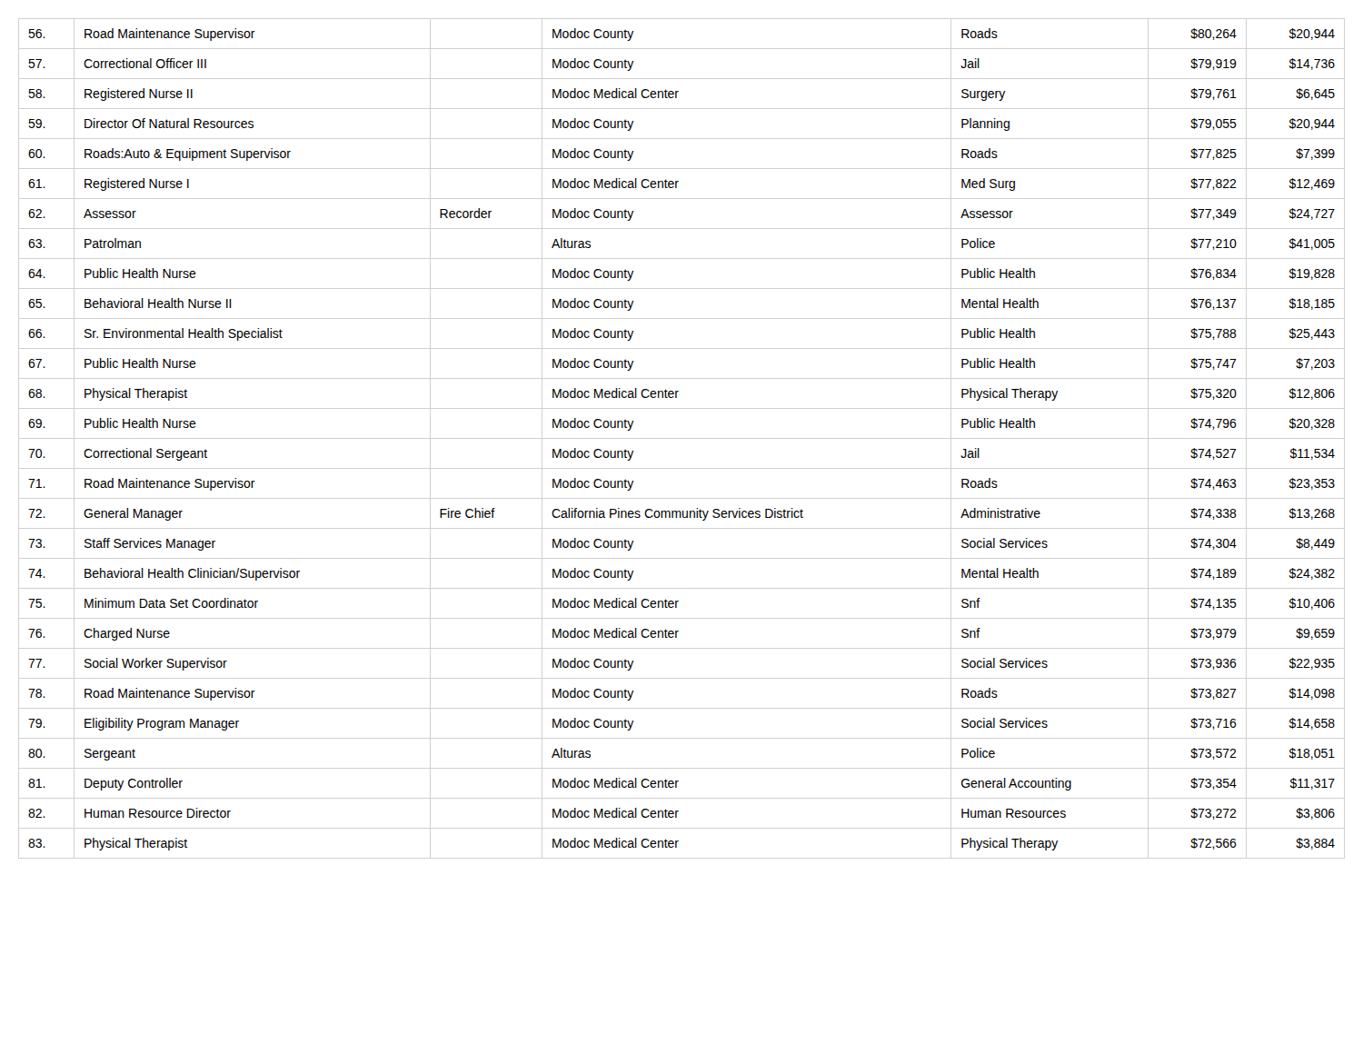| 56. | Road Maintenance Supervisor | | Modoc County | Roads | $80,264 | $20,944 |
| 57. | Correctional Officer III | | Modoc County | Jail | $79,919 | $14,736 |
| 58. | Registered Nurse II | | Modoc Medical Center | Surgery | $79,761 | $6,645 |
| 59. | Director Of Natural Resources | | Modoc County | Planning | $79,055 | $20,944 |
| 60. | Roads:Auto & Equipment Supervisor | | Modoc County | Roads | $77,825 | $7,399 |
| 61. | Registered Nurse I | | Modoc Medical Center | Med Surg | $77,822 | $12,469 |
| 62. | Assessor | Recorder | Modoc County | Assessor | $77,349 | $24,727 |
| 63. | Patrolman | | Alturas | Police | $77,210 | $41,005 |
| 64. | Public Health Nurse | | Modoc County | Public Health | $76,834 | $19,828 |
| 65. | Behavioral Health Nurse II | | Modoc County | Mental Health | $76,137 | $18,185 |
| 66. | Sr. Environmental Health Specialist | | Modoc County | Public Health | $75,788 | $25,443 |
| 67. | Public Health Nurse | | Modoc County | Public Health | $75,747 | $7,203 |
| 68. | Physical Therapist | | Modoc Medical Center | Physical Therapy | $75,320 | $12,806 |
| 69. | Public Health Nurse | | Modoc County | Public Health | $74,796 | $20,328 |
| 70. | Correctional Sergeant | | Modoc County | Jail | $74,527 | $11,534 |
| 71. | Road Maintenance Supervisor | | Modoc County | Roads | $74,463 | $23,353 |
| 72. | General Manager | Fire Chief | California Pines Community Services District | Administrative | $74,338 | $13,268 |
| 73. | Staff Services Manager | | Modoc County | Social Services | $74,304 | $8,449 |
| 74. | Behavioral Health Clinician/Supervisor | | Modoc County | Mental Health | $74,189 | $24,382 |
| 75. | Minimum Data Set Coordinator | | Modoc Medical Center | Snf | $74,135 | $10,406 |
| 76. | Charged Nurse | | Modoc Medical Center | Snf | $73,979 | $9,659 |
| 77. | Social Worker Supervisor | | Modoc County | Social Services | $73,936 | $22,935 |
| 78. | Road Maintenance Supervisor | | Modoc County | Roads | $73,827 | $14,098 |
| 79. | Eligibility Program Manager | | Modoc County | Social Services | $73,716 | $14,658 |
| 80. | Sergeant | | Alturas | Police | $73,572 | $18,051 |
| 81. | Deputy Controller | | Modoc Medical Center | General Accounting | $73,354 | $11,317 |
| 82. | Human Resource Director | | Modoc Medical Center | Human Resources | $73,272 | $3,806 |
| 83. | Physical Therapist | | Modoc Medical Center | Physical Therapy | $72,566 | $3,884 |